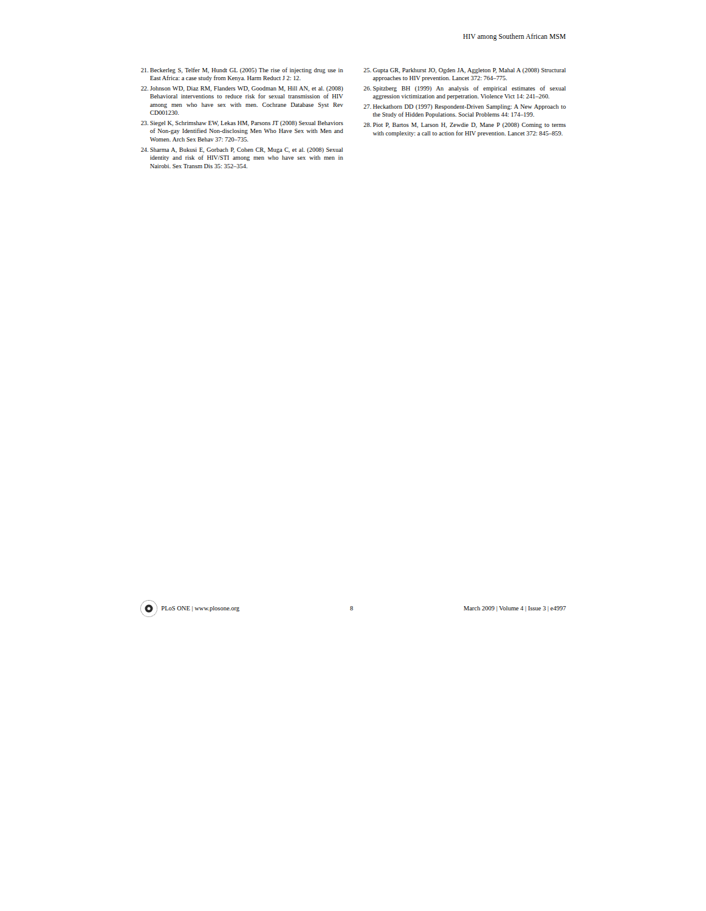HIV among Southern African MSM
21. Beckerleg S, Telfer M, Hundt GL (2005) The rise of injecting drug use in East Africa: a case study from Kenya. Harm Reduct J 2: 12.
22. Johnson WD, Diaz RM, Flanders WD, Goodman M, Hill AN, et al. (2008) Behavioral interventions to reduce risk for sexual transmission of HIV among men who have sex with men. Cochrane Database Syst Rev CD001230.
23. Siegel K, Schrimshaw EW, Lekas HM, Parsons JT (2008) Sexual Behaviors of Non-gay Identified Non-disclosing Men Who Have Sex with Men and Women. Arch Sex Behav 37: 720–735.
24. Sharma A, Bukusi E, Gorbach P, Cohen CR, Muga C, et al. (2008) Sexual identity and risk of HIV/STI among men who have sex with men in Nairobi. Sex Transm Dis 35: 352–354.
25. Gupta GR, Parkhurst JO, Ogden JA, Aggleton P, Mahal A (2008) Structural approaches to HIV prevention. Lancet 372: 764–775.
26. Spitzberg BH (1999) An analysis of empirical estimates of sexual aggression victimization and perpetration. Violence Vict 14: 241–260.
27. Heckathorn DD (1997) Respondent-Driven Sampling: A New Approach to the Study of Hidden Populations. Social Problems 44: 174–199.
28. Piot P, Bartos M, Larson H, Zewdie D, Mane P (2008) Coming to terms with complexity: a call to action for HIV prevention. Lancet 372: 845–859.
PLoS ONE | www.plosone.org
8
March 2009 | Volume 4 | Issue 3 | e4997